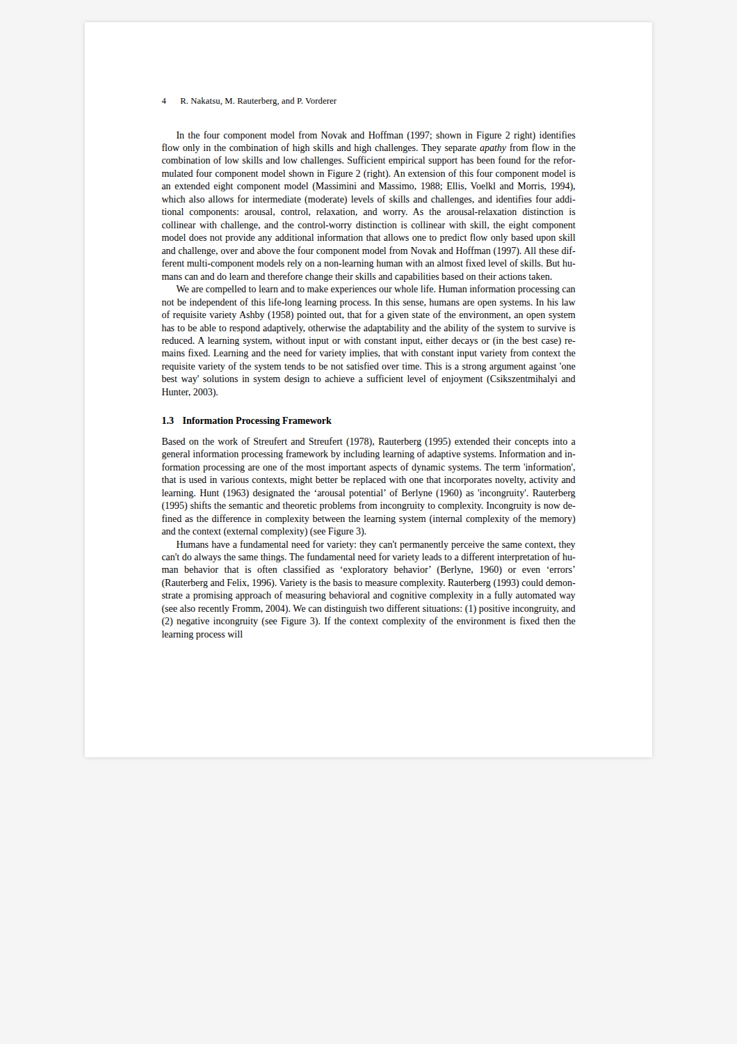4 R. Nakatsu, M. Rauterberg, and P. Vorderer
In the four component model from Novak and Hoffman (1997; shown in Figure 2 right) identifies flow only in the combination of high skills and high challenges. They separate apathy from flow in the combination of low skills and low challenges. Sufficient empirical support has been found for the reformulated four component model shown in Figure 2 (right). An extension of this four component model is an extended eight component model (Massimini and Massimo, 1988; Ellis, Voelkl and Morris, 1994), which also allows for intermediate (moderate) levels of skills and challenges, and identifies four additional components: arousal, control, relaxation, and worry. As the arousal-relaxation distinction is collinear with challenge, and the control-worry distinction is collinear with skill, the eight component model does not provide any additional information that allows one to predict flow only based upon skill and challenge, over and above the four component model from Novak and Hoffman (1997). All these different multi-component models rely on a non-learning human with an almost fixed level of skills. But humans can and do learn and therefore change their skills and capabilities based on their actions taken.
We are compelled to learn and to make experiences our whole life. Human information processing can not be independent of this life-long learning process. In this sense, humans are open systems. In his law of requisite variety Ashby (1958) pointed out, that for a given state of the environment, an open system has to be able to respond adaptively, otherwise the adaptability and the ability of the system to survive is reduced. A learning system, without input or with constant input, either decays or (in the best case) remains fixed. Learning and the need for variety implies, that with constant input variety from context the requisite variety of the system tends to be not satisfied over time. This is a strong argument against 'one best way' solutions in system design to achieve a sufficient level of enjoyment (Csikszentmihalyi and Hunter, 2003).
1.3 Information Processing Framework
Based on the work of Streufert and Streufert (1978), Rauterberg (1995) extended their concepts into a general information processing framework by including learning of adaptive systems. Information and information processing are one of the most important aspects of dynamic systems. The term 'information', that is used in various contexts, might better be replaced with one that incorporates novelty, activity and learning. Hunt (1963) designated the ‘arousal potential’ of Berlyne (1960) as 'incongruity'. Rauterberg (1995) shifts the semantic and theoretic problems from incongruity to complexity. Incongruity is now defined as the difference in complexity between the learning system (internal complexity of the memory) and the context (external complexity) (see Figure 3).
Humans have a fundamental need for variety: they can't permanently perceive the same context, they can't do always the same things. The fundamental need for variety leads to a different interpretation of human behavior that is often classified as ‘exploratory behavior’ (Berlyne, 1960) or even ‘errors’ (Rauterberg and Felix, 1996). Variety is the basis to measure complexity. Rauterberg (1993) could demonstrate a promising approach of measuring behavioral and cognitive complexity in a fully automated way (see also recently Fromm, 2004). We can distinguish two different situations: (1) positive incongruity, and (2) negative incongruity (see Figure 3). If the context complexity of the environment is fixed then the learning process will